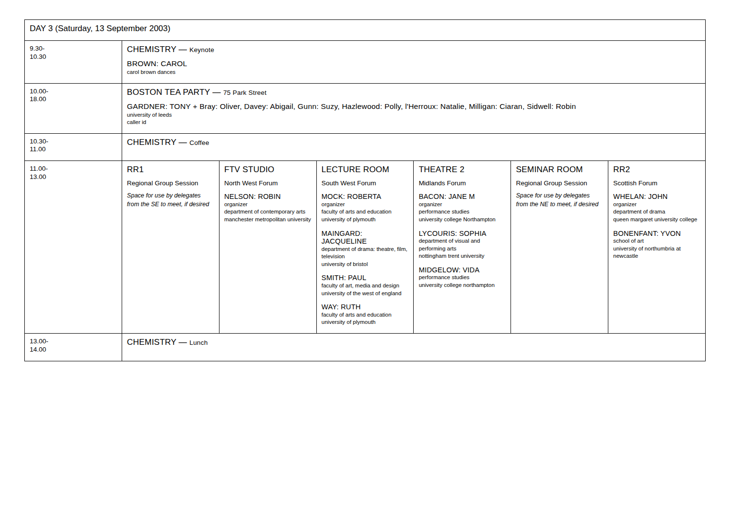| DAY 3 (Saturday, 13 September 2003) |
| 9.30- 10.30 | CHEMISTRY — Keynote BROWN: CAROL carol brown dances |
| 10.00- 18.00 | BOSTON TEA PARTY — 75 Park Street GARDNER: TONY + Bray: Oliver, Davey: Abigail, Gunn: Suzy, Hazlewood: Polly, l'Herroux: Natalie, Milligan: Ciaran, Sidwell: Robin university of leeds caller id |
| 10.30- 11.00 | CHEMISTRY — Coffee |
| 11.00- 13.00 | RR1 Regional Group Session Space for use by delegates from the SE to meet, if desired | FTV STUDIO North West Forum NELSON: ROBIN organizer department of contemporary arts manchester metropolitan university | LECTURE ROOM South West Forum MOCK: ROBERTA organizer faculty of arts and education university of plymouth MAINGARD: JACQUELINE department of drama: theatre, film, television university of bristol SMITH: PAUL faculty of art, media and design university of the west of england WAY: RUTH faculty of arts and education university of plymouth | THEATRE 2 Midlands Forum BACON: JANE M organizer performance studies university college Northampton LYCOURIS: SOPHIA department of visual and performing arts nottingham trent university MIDGELOW: VIDA performance studies university college northampton | SEMINAR ROOM Regional Group Session Space for use by delegates from the NE to meet, if desired | RR2 Scottish Forum WHELAN: JOHN organizer department of drama queen margaret university college BONENFANT: YVON school of art university of northumbria at newcastle |
| 13.00- 14.00 | CHEMISTRY — Lunch |